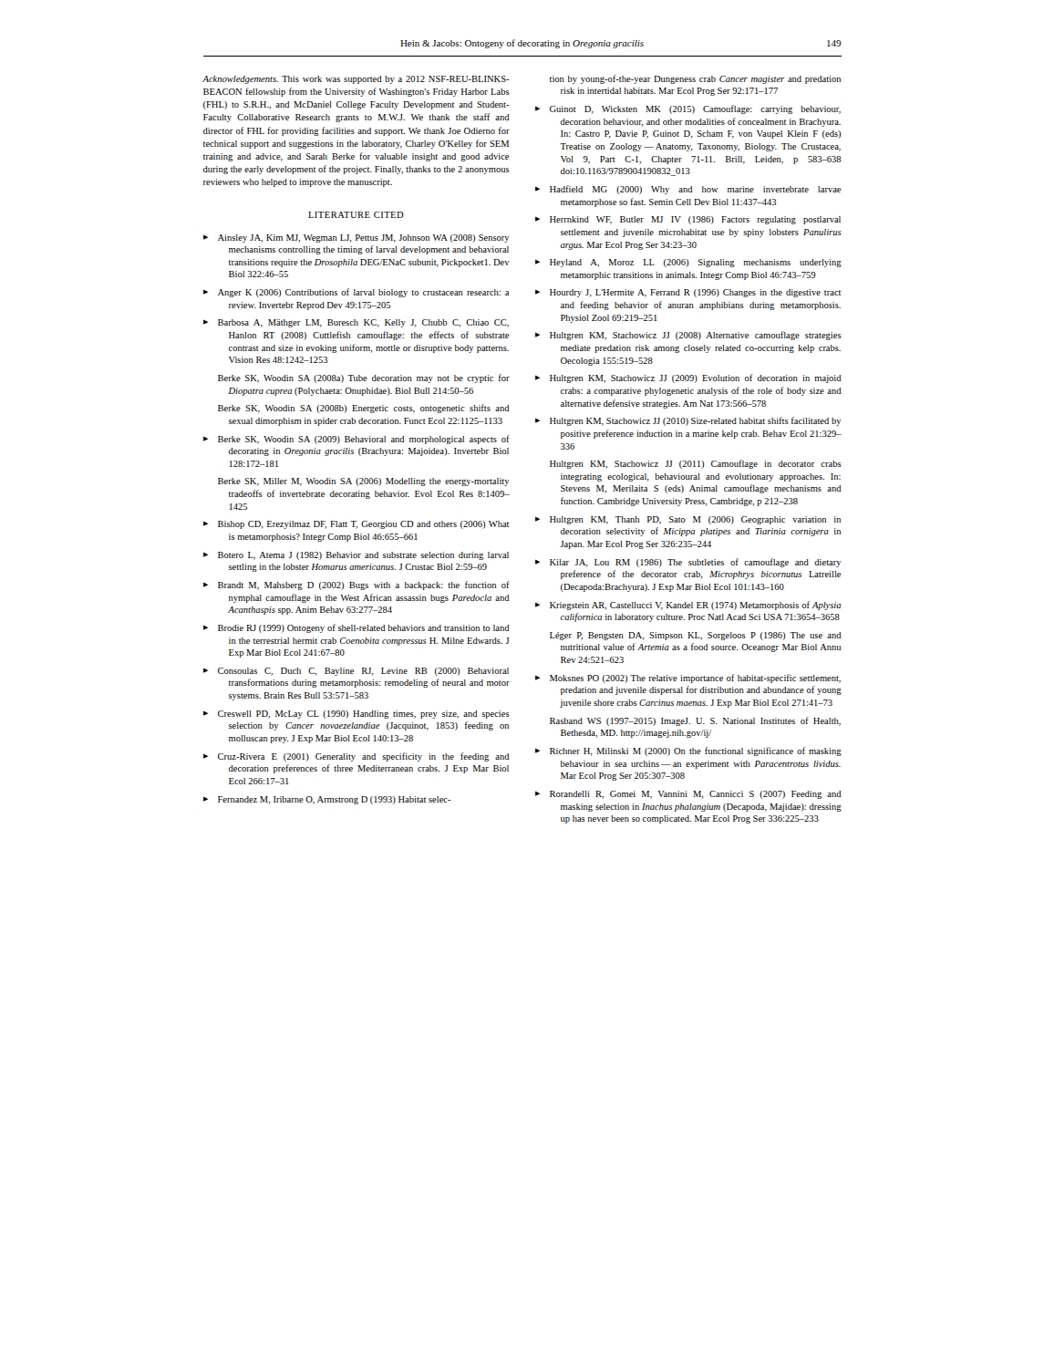Hein & Jacobs: Ontogeny of decorating in Oregonia gracilis
149
Acknowledgements. This work was supported by a 2012 NSF-REU-BLINKS-BEACON fellowship from the University of Washington's Friday Harbor Labs (FHL) to S.R.H., and McDaniel College Faculty Development and Student-Faculty Collaborative Research grants to M.W.J. We thank the staff and director of FHL for providing facilities and support. We thank Joe Odierno for technical support and suggestions in the laboratory, Charley O'Kelley for SEM training and advice, and Sarah Berke for valuable insight and good advice during the early development of the project. Finally, thanks to the 2 anonymous reviewers who helped to improve the manuscript.
LITERATURE CITED
Ainsley JA, Kim MJ, Wegman LJ, Pettus JM, Johnson WA (2008) Sensory mechanisms controlling the timing of larval development and behavioral transitions require the Drosophila DEG/ENaC subunit, Pickpocket1. Dev Biol 322:46–55
Anger K (2006) Contributions of larval biology to crustacean research: a review. Invertebr Reprod Dev 49:175–205
Barbosa A, Mäthger LM, Buresch KC, Kelly J, Chubb C, Chiao CC, Hanlon RT (2008) Cuttlefish camouflage: the effects of substrate contrast and size in evoking uniform, mottle or disruptive body patterns. Vision Res 48:1242–1253
Berke SK, Woodin SA (2008a) Tube decoration may not be cryptic for Diopatra cuprea (Polychaeta: Onuphidae). Biol Bull 214:50–56
Berke SK, Woodin SA (2008b) Energetic costs, ontogenetic shifts and sexual dimorphism in spider crab decoration. Funct Ecol 22:1125–1133
Berke SK, Woodin SA (2009) Behavioral and morphological aspects of decorating in Oregonia gracilis (Brachyura: Majoidea). Invertebr Biol 128:172–181
Berke SK, Miller M, Woodin SA (2006) Modelling the energy-mortality tradeoffs of invertebrate decorating behavior. Evol Ecol Res 8:1409–1425
Bishop CD, Erezyilmaz DF, Flatt T, Georgiou CD and others (2006) What is metamorphosis? Integr Comp Biol 46:655–661
Botero L, Atema J (1982) Behavior and substrate selection during larval settling in the lobster Homarus americanus. J Crustac Biol 2:59–69
Brandt M, Mahsberg D (2002) Bugs with a backpack: the function of nymphal camouflage in the West African assassin bugs Paredocla and Acanthaspis spp. Anim Behav 63:277–284
Brodie RJ (1999) Ontogeny of shell-related behaviors and transition to land in the terrestrial hermit crab Coenobita compressus H. Milne Edwards. J Exp Mar Biol Ecol 241:67–80
Consoulas C, Duch C, Bayline RJ, Levine RB (2000) Behavioral transformations during metamorphosis: remodeling of neural and motor systems. Brain Res Bull 53:571–583
Creswell PD, McLay CL (1990) Handling times, prey size, and species selection by Cancer novaezelandiae (Jacquinot, 1853) feeding on molluscan prey. J Exp Mar Biol Ecol 140:13–28
Cruz-Rivera E (2001) Generality and specificity in the feeding and decoration preferences of three Mediterranean crabs. J Exp Mar Biol Ecol 266:17–31
Fernandez M, Iribarne O, Armstrong D (1993) Habitat selec-
tion by young-of-the-year Dungeness crab Cancer magister and predation risk in intertidal habitats. Mar Ecol Prog Ser 92:171–177
Guinot D, Wicksten MK (2015) Camouflage: carrying behaviour, decoration behaviour, and other modalities of concealment in Brachyura. In: Castro P, Davie P, Guinot D, Scham F, von Vaupel Klein F (eds) Treatise on Zoology — Anatomy, Taxonomy, Biology. The Crustacea, Vol 9, Part C-1, Chapter 71-11. Brill, Leiden, p 583–638 doi:10.1163/9789004190832_013
Hadfield MG (2000) Why and how marine invertebrate larvae metamorphose so fast. Semin Cell Dev Biol 11:437–443
Herrnkind WF, Butler MJ IV (1986) Factors regulating postlarval settlement and juvenile microhabitat use by spiny lobsters Panulirus argus. Mar Ecol Prog Ser 34:23–30
Heyland A, Moroz LL (2006) Signaling mechanisms underlying metamorphic transitions in animals. Integr Comp Biol 46:743–759
Hourdry J, L'Hermite A, Ferrand R (1996) Changes in the digestive tract and feeding behavior of anuran amphibians during metamorphosis. Physiol Zool 69:219–251
Hultgren KM, Stachowicz JJ (2008) Alternative camouflage strategies mediate predation risk among closely related co-occurring kelp crabs. Oecologia 155:519–528
Hultgren KM, Stachowicz JJ (2009) Evolution of decoration in majoid crabs: a comparative phylogenetic analysis of the role of body size and alternative defensive strategies. Am Nat 173:566–578
Hultgren KM, Stachowicz JJ (2010) Size-related habitat shifts facilitated by positive preference induction in a marine kelp crab. Behav Ecol 21:329–336
Hultgren KM, Stachowicz JJ (2011) Camouflage in decorator crabs integrating ecological, behavioural and evolutionary approaches. In: Stevens M, Merilaita S (eds) Animal camouflage mechanisms and function. Cambridge University Press, Cambridge, p 212–238
Hultgren KM, Thanh PD, Sato M (2006) Geographic variation in decoration selectivity of Micippa platipes and Tiarinia cornigera in Japan. Mar Ecol Prog Ser 326:235–244
Kilar JA, Lou RM (1986) The subtleties of camouflage and dietary preference of the decorator crab, Microphrys bicornutus Latreille (Decapoda:Brachyura). J Exp Mar Biol Ecol 101:143–160
Kriegstein AR, Castellucci V, Kandel ER (1974) Metamorphosis of Aplysia californica in laboratory culture. Proc Natl Acad Sci USA 71:3654–3658
Léger P, Bengsten DA, Simpson KL, Sorgeloos P (1986) The use and nutritional value of Artemia as a food source. Oceanogr Mar Biol Annu Rev 24:521–623
Moksnes PO (2002) The relative importance of habitat-specific settlement, predation and juvenile dispersal for distribution and abundance of young juvenile shore crabs Carcinus maenas. J Exp Mar Biol Ecol 271:41–73
Rasband WS (1997–2015) ImageJ. U. S. National Institutes of Health, Bethesda, MD. http://imagej.nih.gov/ij/
Richner H, Milinski M (2000) On the functional significance of masking behaviour in sea urchins — an experiment with Paracentrotus lividus. Mar Ecol Prog Ser 205:307–308
Rorandelli R, Gomei M, Vannini M, Cannicci S (2007) Feeding and masking selection in Inachus phalangium (Decapoda, Majidae): dressing up has never been so complicated. Mar Ecol Prog Ser 336:225–233